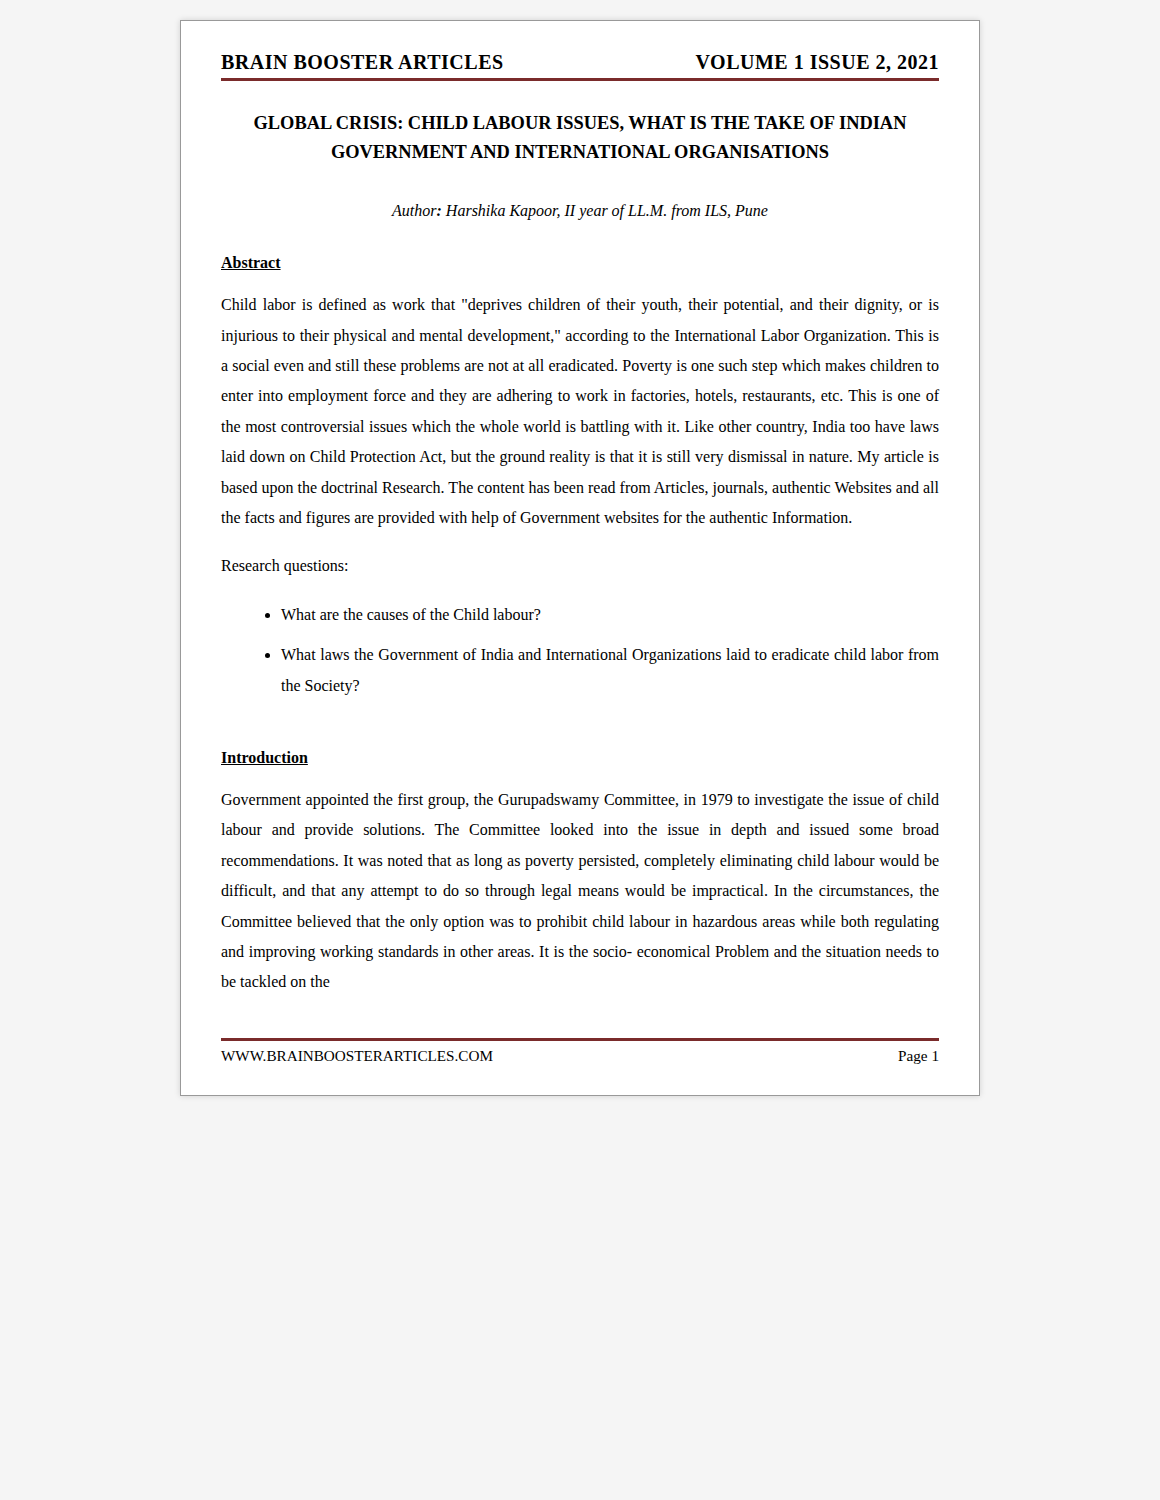BRAIN BOOSTER ARTICLES VOLUME 1 ISSUE 2, 2021
Global Crisis: Child Labour Issues, What is the Take of Indian Government and International Organisations
Author: Harshika Kapoor, II year of LL.M. from ILS, Pune
Abstract
Child labor is defined as work that "deprives children of their youth, their potential, and their dignity, or is injurious to their physical and mental development," according to the International Labor Organization. This is a social even and still these problems are not at all eradicated. Poverty is one such step which makes children to enter into employment force and they are adhering to work in factories, hotels, restaurants, etc. This is one of the most controversial issues which the whole world is battling with it. Like other country, India too have laws laid down on Child Protection Act, but the ground reality is that it is still very dismissal in nature. My article is based upon the doctrinal Research. The content has been read from Articles, journals, authentic Websites and all the facts and figures are provided with help of Government websites for the authentic Information.
Research questions:
What are the causes of the Child labour?
What laws the Government of India and International Organizations laid to eradicate child labor from the Society?
Introduction
Government appointed the first group, the Gurupadswamy Committee, in 1979 to investigate the issue of child labour and provide solutions. The Committee looked into the issue in depth and issued some broad recommendations. It was noted that as long as poverty persisted, completely eliminating child labour would be difficult, and that any attempt to do so through legal means would be impractical. In the circumstances, the Committee believed that the only option was to prohibit child labour in hazardous areas while both regulating and improving working standards in other areas. It is the socio- economical Problem and the situation needs to be tackled on the
WWW.BRAINBOOSTERARTICLES.COM Page 1